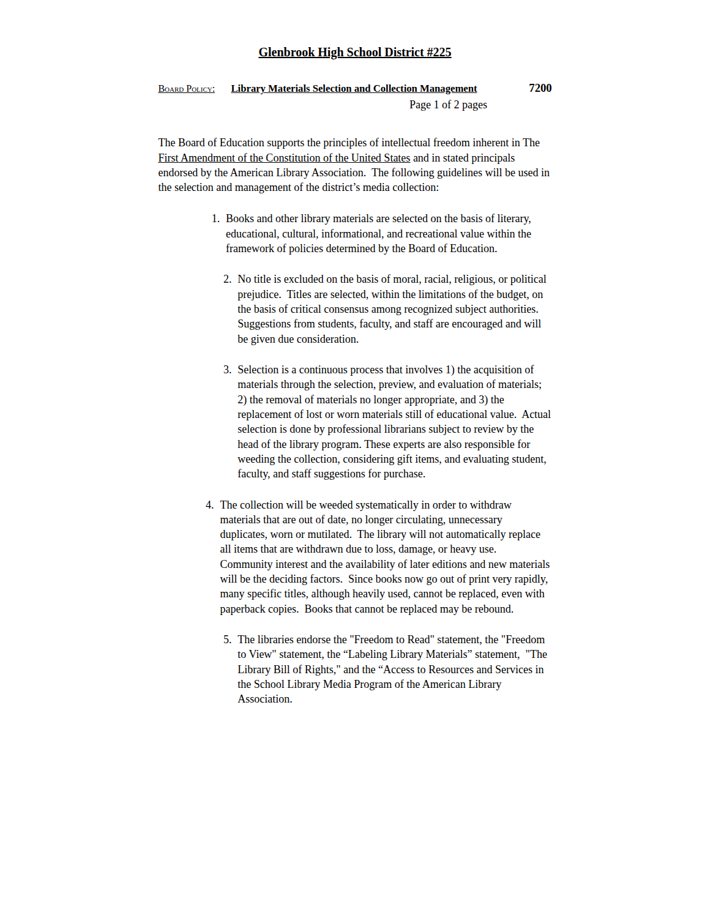Glenbrook High School District #225
Board Policy: Library Materials Selection and Collection Management 7200
Page 1 of 2 pages
The Board of Education supports the principles of intellectual freedom inherent in The First Amendment of the Constitution of the United States and in stated principals endorsed by the American Library Association. The following guidelines will be used in the selection and management of the district’s media collection:
1. Books and other library materials are selected on the basis of literary, educational, cultural, informational, and recreational value within the framework of policies determined by the Board of Education.
2. No title is excluded on the basis of moral, racial, religious, or political prejudice. Titles are selected, within the limitations of the budget, on the basis of critical consensus among recognized subject authorities. Suggestions from students, faculty, and staff are encouraged and will be given due consideration.
3. Selection is a continuous process that involves 1) the acquisition of materials through the selection, preview, and evaluation of materials; 2) the removal of materials no longer appropriate, and 3) the replacement of lost or worn materials still of educational value. Actual selection is done by professional librarians subject to review by the head of the library program. These experts are also responsible for weeding the collection, considering gift items, and evaluating student, faculty, and staff suggestions for purchase.
4. The collection will be weeded systematically in order to withdraw materials that are out of date, no longer circulating, unnecessary duplicates, worn or mutilated. The library will not automatically replace all items that are withdrawn due to loss, damage, or heavy use. Community interest and the availability of later editions and new materials will be the deciding factors. Since books now go out of print very rapidly, many specific titles, although heavily used, cannot be replaced, even with paperback copies. Books that cannot be replaced may be rebound.
5. The libraries endorse the "Freedom to Read" statement, the "Freedom to View" statement, the “Labeling Library Materials” statement, "The Library Bill of Rights," and the “Access to Resources and Services in the School Library Media Program of the American Library Association.